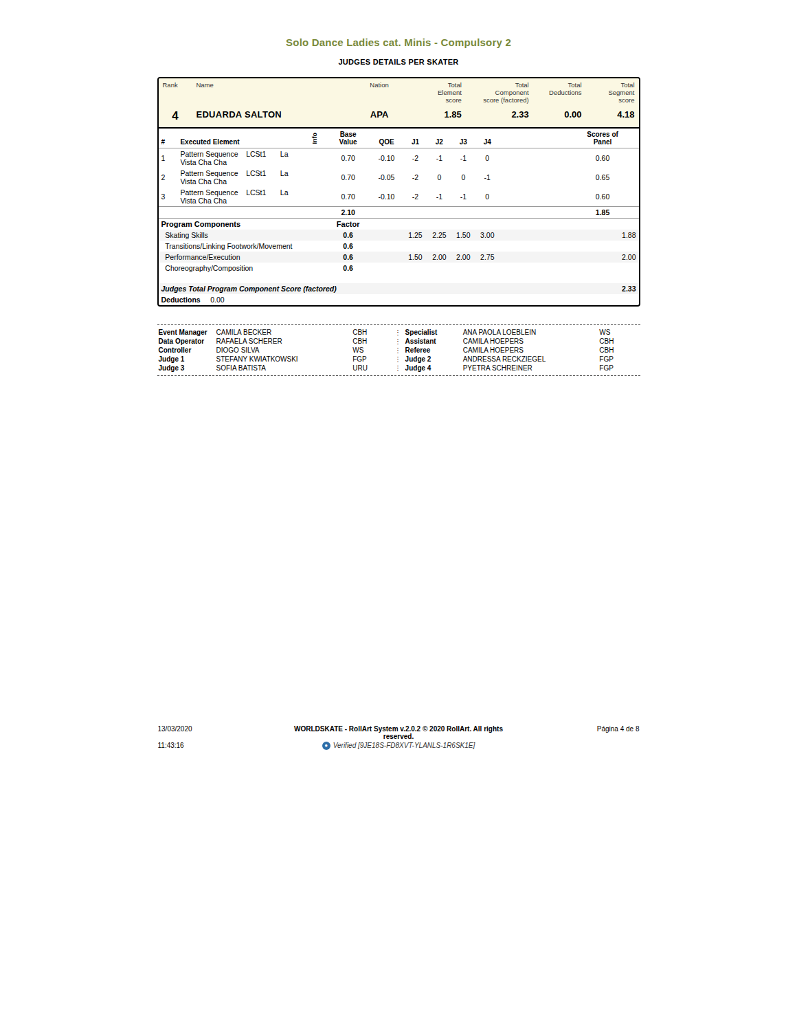Solo Dance Ladies cat. Minis - Compulsory 2
JUDGES DETAILS PER SKATER
| Rank | Name | Nation | Total Element score | Total Component score (factored) | Total Deductions | Total Segment score |
| 4 | EDUARDA SALTON | APA | 1.85 | 2.33 | 0.00 | 4.18 |
| # | Executed Element | Info | Base Value | QOE | J1 | J2 | J3 | J4 | | Scores of Panel |
| --- | --- | --- | --- | --- | --- | --- | --- | --- | --- | --- |
| 1 | Pattern Sequence LCSt1 La Vista Cha Cha | | 0.70 | -0.10 | -2 | -1 | -1 | 0 | | 0.60 |
| 2 | Pattern Sequence LCSt1 La Vista Cha Cha | | 0.70 | -0.05 | -2 | 0 | 0 | -1 | | 0.65 |
| 3 | Pattern Sequence LCSt1 La Vista Cha Cha | | 0.70 | -0.10 | -2 | -1 | -1 | 0 | | 0.60 |
| | | | 2.10 | | | | | | | 1.85 |
| Program Components | Factor | | | | | | | |
| Skating Skills | 0.6 | | 1.25 | 2.25 | 1.50 | 3.00 | | 1.88 |
| Transitions/Linking Footwork/Movement | 0.6 | | | | | | | |
| Performance/Execution | 0.6 | | 1.50 | 2.00 | 2.00 | 2.75 | | 2.00 |
| Choreography/Composition | 0.6 | | | | | | | |
| Judges Total Program Component Score (factored) | | 2.33 |
| Deductions 0.00 | |
| Event Manager | CAMILA BECKER | CBH | ⋮ | Specialist | ANA PAOLA LOEBLEIN | WS |
| Data Operator | RAFAELA SCHERER | CBH | ⋮ | Assistant | CAMILA HOEPERS | CBH |
| Controller | DIOGO SILVA | WS | ⋮ | Referee | CAMILA HOEPERS | CBH |
| Judge 1 | STEFANY KWIATKOWSKI | FGP | ⋮ | Judge 2 | ANDRESSA RECKZIEGEL | FGP |
| Judge 3 | SOFIA BATISTA | URU | ⋮ | Judge 4 | PYETRA SCHREINER | FGP |
| 13/03/2020 | WORLDSKATE - RollArt System v.2.0.2 © 2020 RollArt. All rights reserved. | Página 4 de 8 |
| 11:43:16 | ● Verified [9JE18S-FD8XVT-YLANLS-1R6SK1E] | |